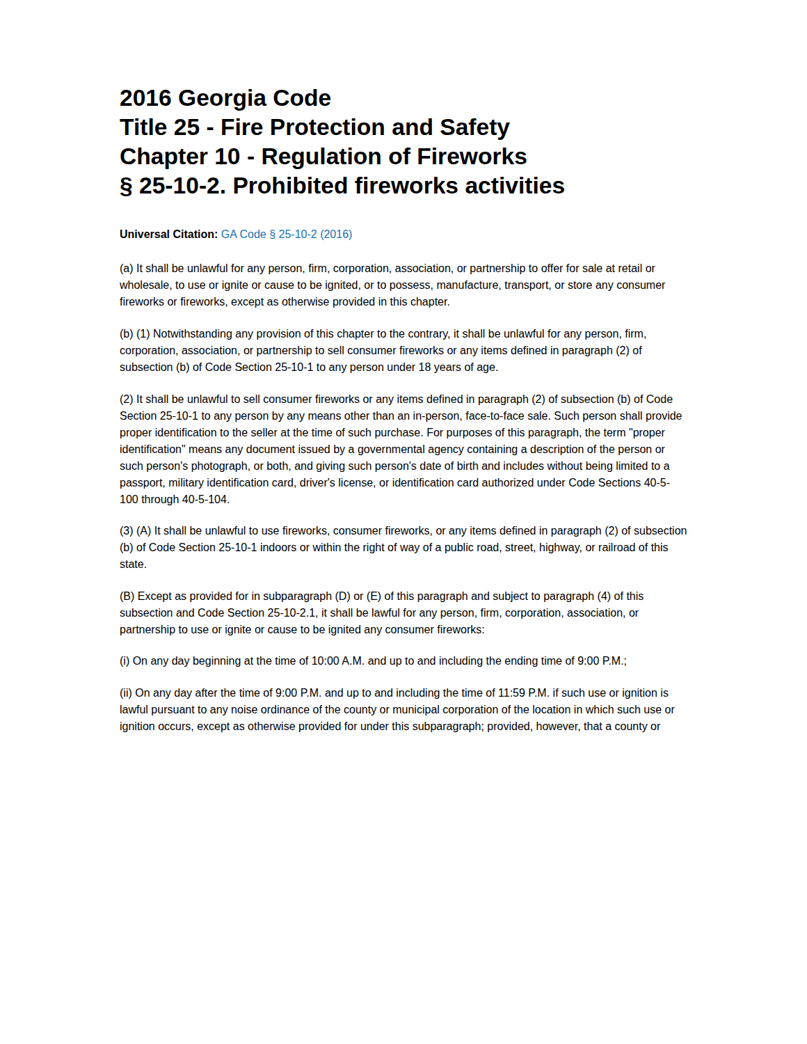2016 Georgia Code
Title 25 - Fire Protection and Safety
Chapter 10 - Regulation of Fireworks
§ 25-10-2. Prohibited fireworks activities
Universal Citation: GA Code § 25-10-2 (2016)
(a) It shall be unlawful for any person, firm, corporation, association, or partnership to offer for sale at retail or wholesale, to use or ignite or cause to be ignited, or to possess, manufacture, transport, or store any consumer fireworks or fireworks, except as otherwise provided in this chapter.
(b) (1) Notwithstanding any provision of this chapter to the contrary, it shall be unlawful for any person, firm, corporation, association, or partnership to sell consumer fireworks or any items defined in paragraph (2) of subsection (b) of Code Section 25-10-1 to any person under 18 years of age.
(2) It shall be unlawful to sell consumer fireworks or any items defined in paragraph (2) of subsection (b) of Code Section 25-10-1 to any person by any means other than an in-person, face-to-face sale. Such person shall provide proper identification to the seller at the time of such purchase. For purposes of this paragraph, the term "proper identification" means any document issued by a governmental agency containing a description of the person or such person's photograph, or both, and giving such person's date of birth and includes without being limited to a passport, military identification card, driver's license, or identification card authorized under Code Sections 40-5-100 through 40-5-104.
(3) (A) It shall be unlawful to use fireworks, consumer fireworks, or any items defined in paragraph (2) of subsection (b) of Code Section 25-10-1 indoors or within the right of way of a public road, street, highway, or railroad of this state.
(B) Except as provided for in subparagraph (D) or (E) of this paragraph and subject to paragraph (4) of this subsection and Code Section 25-10-2.1, it shall be lawful for any person, firm, corporation, association, or partnership to use or ignite or cause to be ignited any consumer fireworks:
(i) On any day beginning at the time of 10:00 A.M. and up to and including the ending time of 9:00 P.M.;
(ii) On any day after the time of 9:00 P.M. and up to and including the time of 11:59 P.M. if such use or ignition is lawful pursuant to any noise ordinance of the county or municipal corporation of the location in which such use or ignition occurs, except as otherwise provided for under this subparagraph; provided, however, that a county or